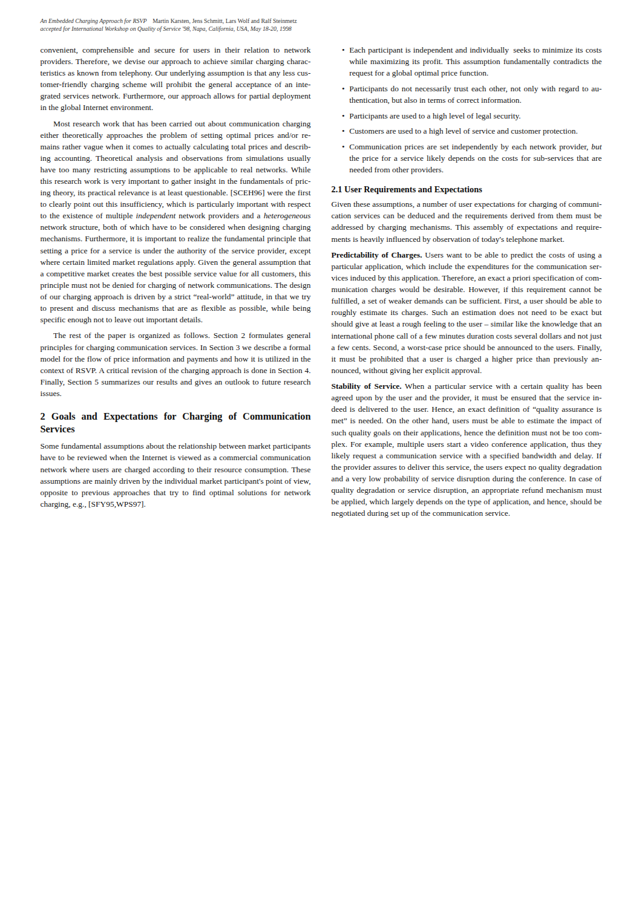An Embedded Charging Approach for RSVP Martin Karsten, Jens Schmitt, Lars Wolf and Ralf Steinmetz
accepted for International Workshop on Quality of Service '98, Napa, California, USA, May 18-20, 1998
convenient, comprehensible and secure for users in their relation to network providers. Therefore, we devise our approach to achieve similar charging characteristics as known from telephony. Our underlying assumption is that any less customer-friendly charging scheme will prohibit the general acceptance of an integrated services network. Furthermore, our approach allows for partial deployment in the global Internet environment.
Most research work that has been carried out about communication charging either theoretically approaches the problem of setting optimal prices and/or remains rather vague when it comes to actually calculating total prices and describing accounting. Theoretical analysis and observations from simulations usually have too many restricting assumptions to be applicable to real networks. While this research work is very important to gather insight in the fundamentals of pricing theory, its practical relevance is at least questionable. [SCEH96] were the first to clearly point out this insufficiency, which is particularly important with respect to the existence of multiple independent network providers and a heterogeneous network structure, both of which have to be considered when designing charging mechanisms. Furthermore, it is important to realize the fundamental principle that setting a price for a service is under the authority of the service provider, except where certain limited market regulations apply. Given the general assumption that a competitive market creates the best possible service value for all customers, this principle must not be denied for charging of network communications. The design of our charging approach is driven by a strict “real-world” attitude, in that we try to present and discuss mechanisms that are as flexible as possible, while being specific enough not to leave out important details.
The rest of the paper is organized as follows. Section 2 formulates general principles for charging communication services. In Section 3 we describe a formal model for the flow of price information and payments and how it is utilized in the context of RSVP. A critical revision of the charging approach is done in Section 4. Finally, Section 5 summarizes our results and gives an outlook to future research issues.
2 Goals and Expectations for Charging of Communication Services
Some fundamental assumptions about the relationship between market participants have to be reviewed when the Internet is viewed as a commercial communication network where users are charged according to their resource consumption. These assumptions are mainly driven by the individual market participant's point of view, opposite to previous approaches that try to find optimal solutions for network charging, e.g., [SFY95,WPS97].
Each participant is independent and individually seeks to minimize its costs while maximizing its profit. This assumption fundamentally contradicts the request for a global optimal price function.
Participants do not necessarily trust each other, not only with regard to authentication, but also in terms of correct information.
Participants are used to a high level of legal security.
Customers are used to a high level of service and customer protection.
Communication prices are set independently by each network provider, but the price for a service likely depends on the costs for sub-services that are needed from other providers.
2.1 User Requirements and Expectations
Given these assumptions, a number of user expectations for charging of communication services can be deduced and the requirements derived from them must be addressed by charging mechanisms. This assembly of expectations and requirements is heavily influenced by observation of today's telephone market.
Predictability of Charges. Users want to be able to predict the costs of using a particular application, which include the expenditures for the communication services induced by this application. Therefore, an exact a priori specification of communication charges would be desirable. However, if this requirement cannot be fulfilled, a set of weaker demands can be sufficient. First, a user should be able to roughly estimate its charges. Such an estimation does not need to be exact but should give at least a rough feeling to the user – similar like the knowledge that an international phone call of a few minutes duration costs several dollars and not just a few cents. Second, a worst-case price should be announced to the users. Finally, it must be prohibited that a user is charged a higher price than previously announced, without giving her explicit approval.
Stability of Service. When a particular service with a certain quality has been agreed upon by the user and the provider, it must be ensured that the service indeed is delivered to the user. Hence, an exact definition of “quality assurance is met” is needed. On the other hand, users must be able to estimate the impact of such quality goals on their applications, hence the definition must not be too complex. For example, multiple users start a video conference application, thus they likely request a communication service with a specified bandwidth and delay. If the provider assures to deliver this service, the users expect no quality degradation and a very low probability of service disruption during the conference. In case of quality degradation or service disruption, an appropriate refund mechanism must be applied, which largely depends on the type of application, and hence, should be negotiated during set up of the communication service.